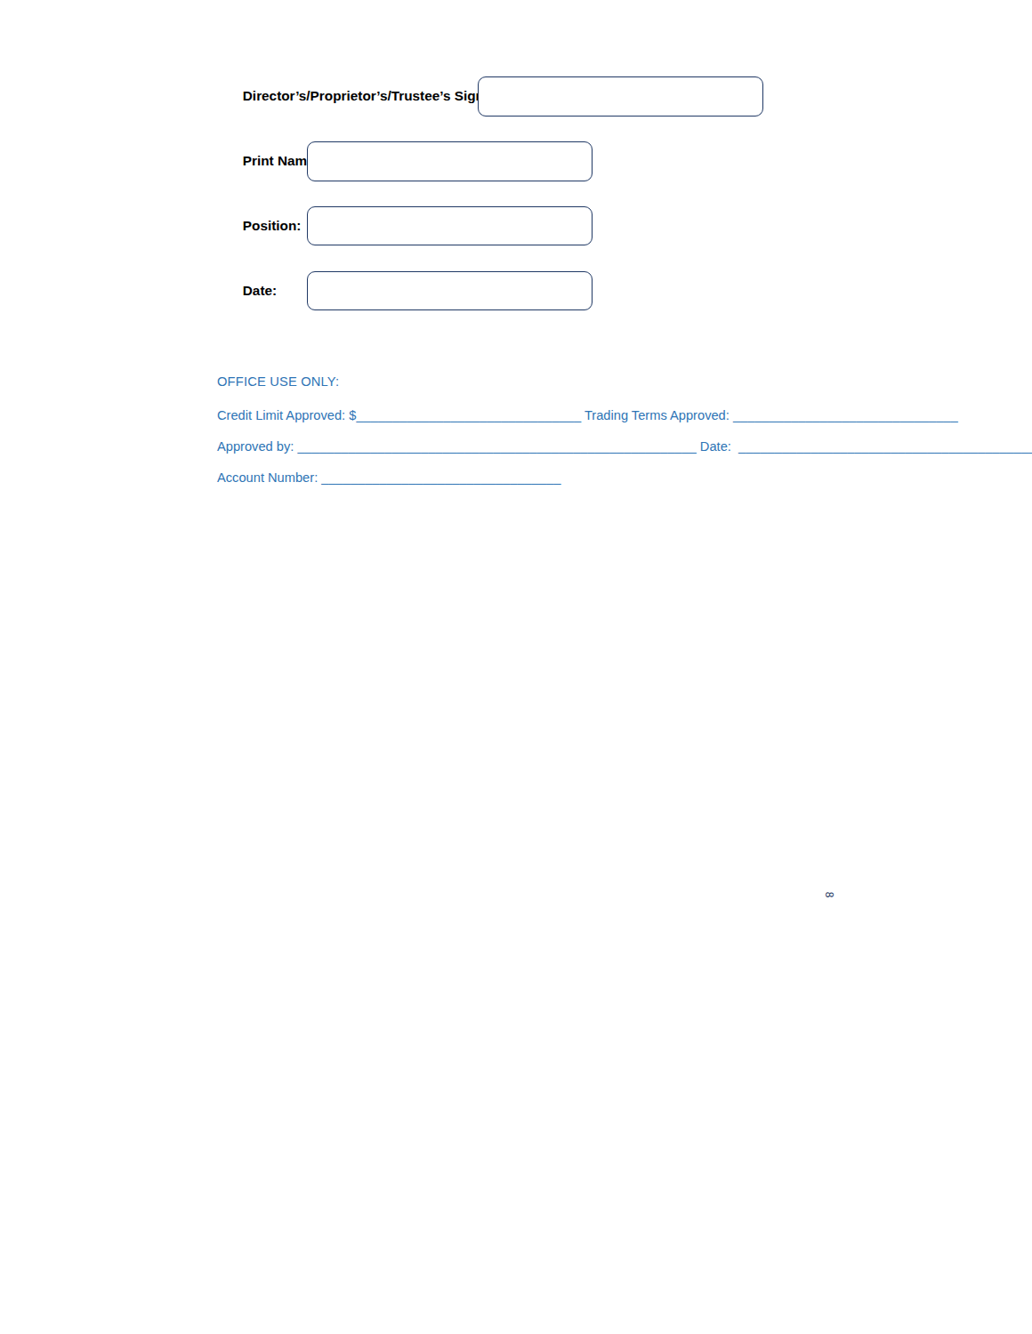Director’s/Proprietor’s/Trustee’s Signature:
Print Name:
Position:
Date:
OFFICE USE ONLY:
Credit Limit Approved: $_______________________________ Trading Terms Approved: _______________________________
Approved by: _______________________________________________________ Date: _________________________________________
Account Number: _________________________________
8